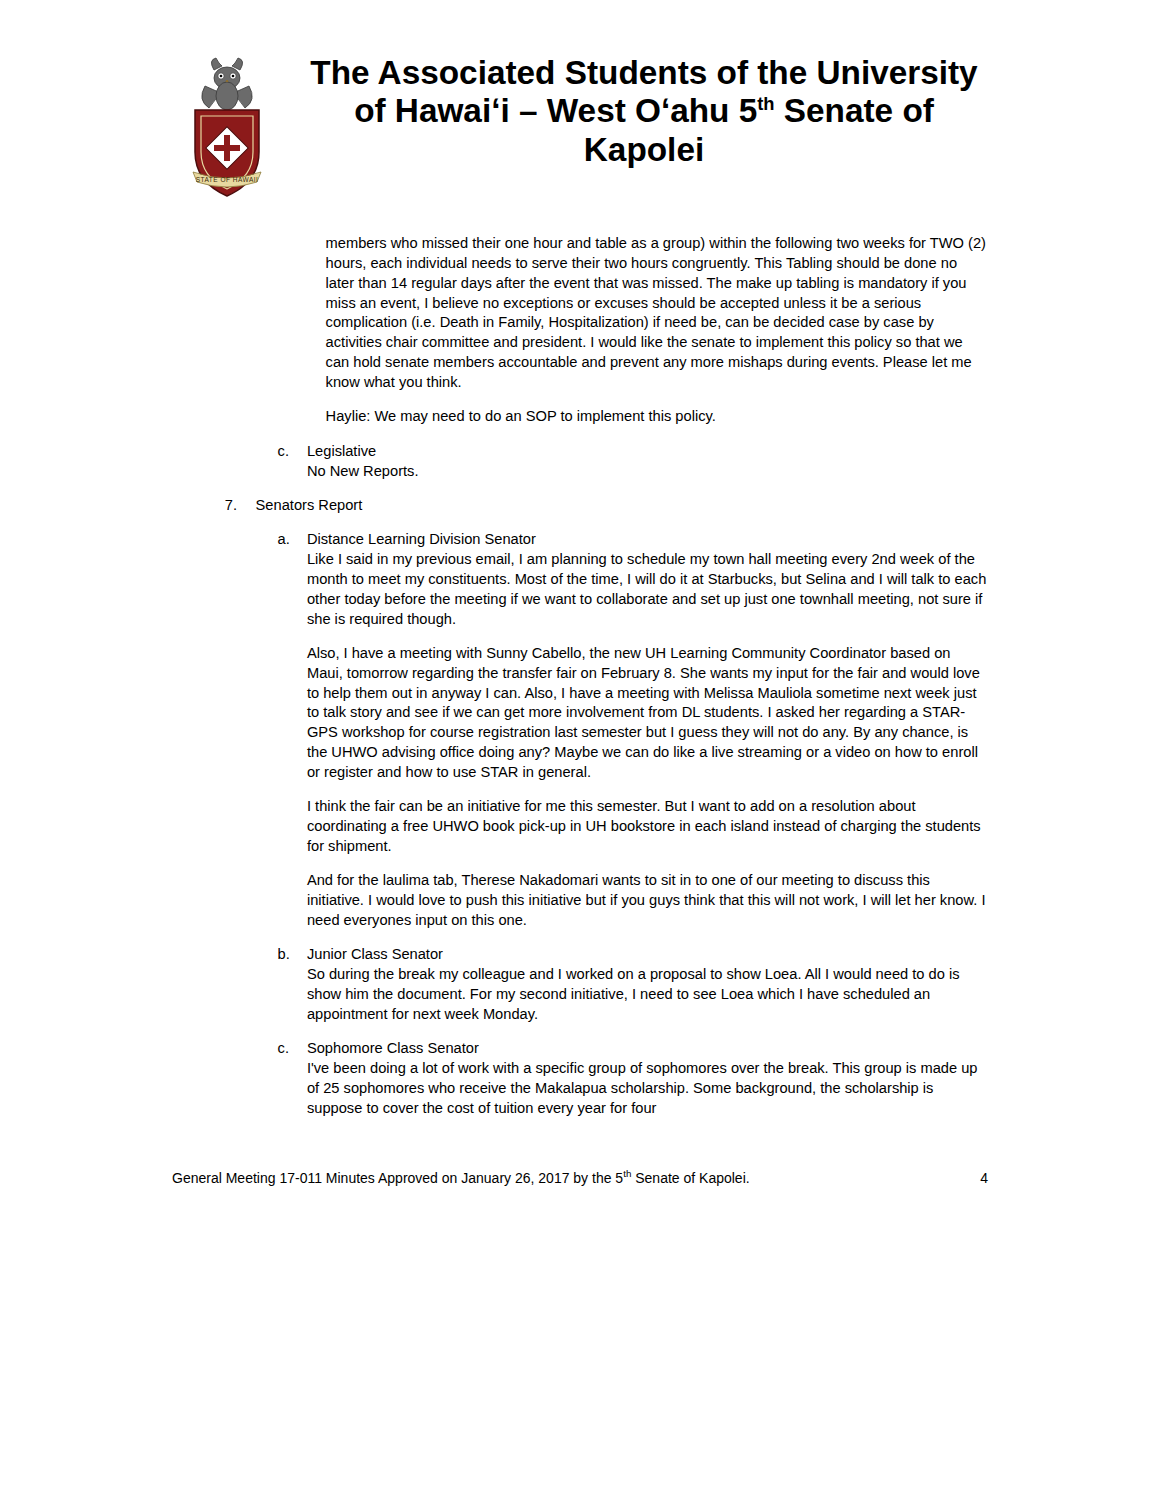STATE OF HAWAII
The Associated Students of the University of Hawaiʻi – West Oʻahu 5th Senate of Kapolei
members who missed their one hour and table as a group) within the following two weeks for TWO (2) hours, each individual needs to serve their two hours congruently. This Tabling should be done no later than 14 regular days after the event that was missed. The make up tabling is mandatory if you miss an event, I believe no exceptions or excuses should be accepted unless it be a serious complication (i.e. Death in Family, Hospitalization) if need be, can be decided case by case by activities chair committee and president. I would like the senate to implement this policy so that we can hold senate members accountable and prevent any more mishaps during events. Please let me know what you think.
Haylie: We may need to do an SOP to implement this policy.
c.
Legislative
No New Reports.
7.
Senators Report
a.
Distance Learning Division Senator
Like I said in my previous email, I am planning to schedule my town hall meeting every 2nd week of the month to meet my constituents. Most of the time, I will do it at Starbucks, but Selina and I will talk to each other today before the meeting if we want to collaborate and set up just one townhall meeting, not sure if she is required though.
Also, I have a meeting with Sunny Cabello, the new UH Learning Community Coordinator based on Maui, tomorrow regarding the transfer fair on February 8. She wants my input for the fair and would love to help them out in anyway I can. Also, I have a meeting with Melissa Mauliola sometime next week just to talk story and see if we can get more involvement from DL students. I asked her regarding a STAR-GPS workshop for course registration last semester but I guess they will not do any. By any chance, is the UHWO advising office doing any? Maybe we can do like a live streaming or a video on how to enroll or register and how to use STAR in general.
I think the fair can be an initiative for me this semester. But I want to add on a resolution about coordinating a free UHWO book pick-up in UH bookstore in each island instead of charging the students for shipment.
And for the laulima tab, Therese Nakadomari wants to sit in to one of our meeting to discuss this initiative. I would love to push this initiative but if you guys think that this will not work, I will let her know. I need everyones input on this one.
b.
Junior Class Senator
So during the break my colleague and I worked on a proposal to show Loea. All I would need to do is show him the document. For my second initiative, I need to see Loea which I have scheduled an appointment for next week Monday.
c.
Sophomore Class Senator
I've been doing a lot of work with a specific group of sophomores over the break. This group is made up of 25 sophomores who receive the Makalapua scholarship. Some background, the scholarship is suppose to cover the cost of tuition every year for four
General Meeting 17-011 Minutes Approved on January 26, 2017 by the 5th Senate of Kapolei.
4